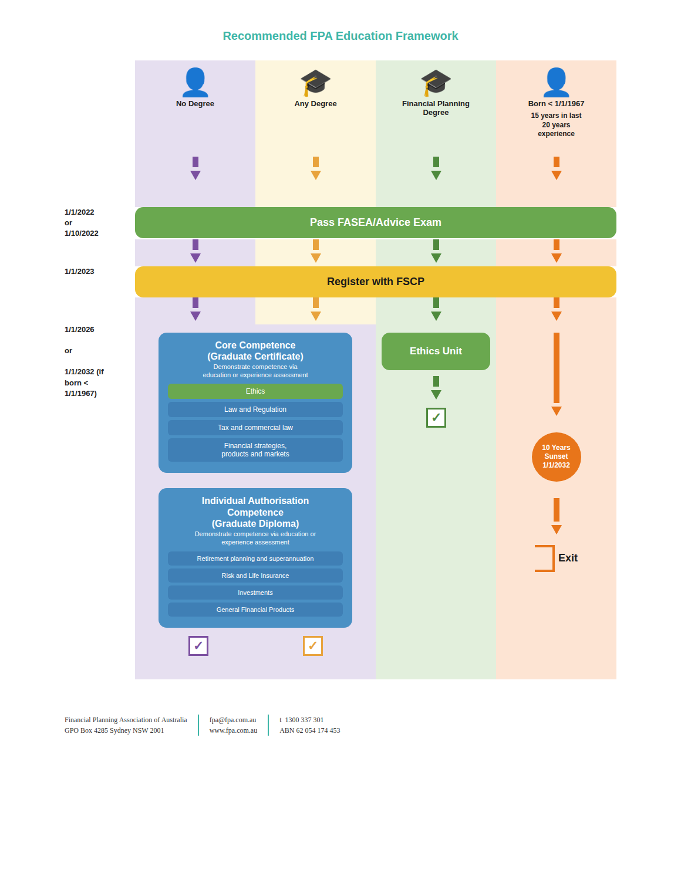Recommended FPA Education Framework
👤
No Degree
🎓
Any Degree
🎓
Financial Planning
Degree
👤
Born < 1/1/1967
15 years in last
20 years
experience
1/1/2022
or
1/10/2022
Pass FASEA/Advice Exam
1/1/2023
Register with FSCP
1/1/2026
or
1/1/2032 (if
born <
1/1/1967)
Core Competence
(Graduate Certificate)
Demonstrate competence via
education or experience assessment
Ethics
Law and Regulation
Tax and commercial law
Financial strategies,
products and markets
Individual Authorisation
Competence
(Graduate Diploma)
Demonstrate competence via education or
experience assessment
Retirement planning and superannuation
Risk and Life Insurance
Investments
General Financial Products
✓
✓
Ethics Unit
✓
10 Years
Sunset
1/1/2032
Exit
Financial Planning Association of Australia
GPO Box 4285 Sydney NSW 2001
fpa@fpa.com.au
www.fpa.com.au
t 1300 337 301
ABN 62 054 174 453